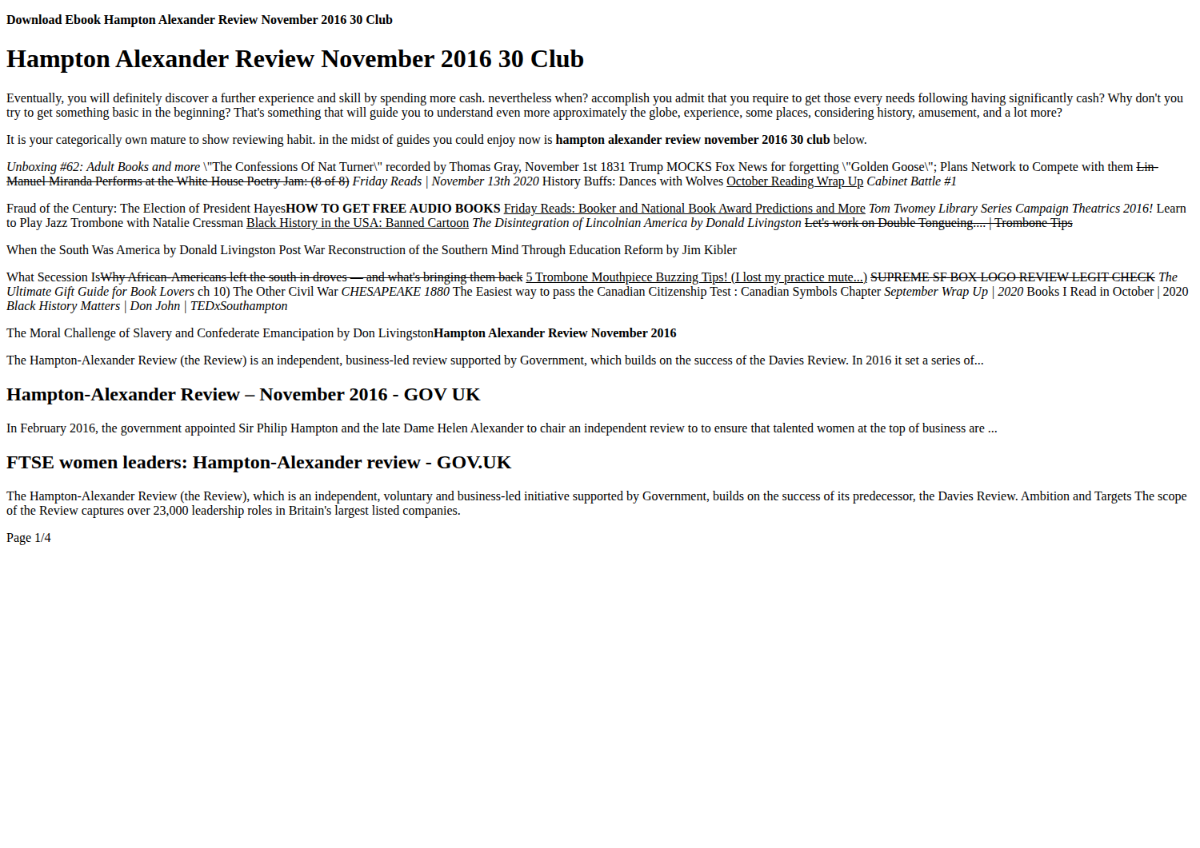Download Ebook Hampton Alexander Review November 2016 30 Club
Hampton Alexander Review November 2016 30 Club
Eventually, you will definitely discover a further experience and skill by spending more cash. nevertheless when? accomplish you admit that you require to get those every needs following having significantly cash? Why don't you try to get something basic in the beginning? That's something that will guide you to understand even more approximately the globe, experience, some places, considering history, amusement, and a lot more?
It is your categorically own mature to show reviewing habit. in the midst of guides you could enjoy now is hampton alexander review november 2016 30 club below.
Unboxing #62: Adult Books and more \"The Confessions Of Nat Turner\" recorded by Thomas Gray, November 1st 1831 Trump MOCKS Fox News for forgetting \"Golden Goose\"; Plans Network to Compete with them Lin-Manuel Miranda Performs at the White House Poetry Jam: (8 of 8) Friday Reads | November 13th 2020 History Buffs: Dances with Wolves October Reading Wrap Up Cabinet Battle #1
Fraud of the Century: The Election of President HayesHOW TO GET FREE AUDIO BOOKS Friday Reads: Booker and National Book Award Predictions and More Tom Twomey Library Series Campaign Theatrics 2016! Learn to Play Jazz Trombone with Natalie Cressman Black History in the USA: Banned Cartoon The Disintegration of Lincolnian America by Donald Livingston Let's work on Double Tongueing.... | Trombone Tips
When the South Was America by Donald Livingston Post War Reconstruction of the Southern Mind Through Education Reform by Jim Kibler
What Secession IsWhy African-Americans left the south in droves — and what's bringing them back 5 Trombone Mouthpiece Buzzing Tips! (I lost my practice mute...) SUPREME SF BOX LOGO REVIEW LEGIT CHECK The Ultimate Gift Guide for Book Lovers ch 10) The Other Civil War CHESAPEAKE 1880 The Easiest way to pass the Canadian Citizenship Test : Canadian Symbols Chapter September Wrap Up | 2020 Books I Read in October | 2020 Black History Matters | Don John | TEDxSouthampton
The Moral Challenge of Slavery and Confederate Emancipation by Don LivingstonHampton Alexander Review November 2016
The Hampton-Alexander Review (the Review) is an independent, business-led review supported by Government, which builds on the success of the Davies Review. In 2016 it set a series of...
Hampton-Alexander Review – November 2016 - GOV UK
In February 2016, the government appointed Sir Philip Hampton and the late Dame Helen Alexander to chair an independent review to to ensure that talented women at the top of business are ...
FTSE women leaders: Hampton-Alexander review - GOV.UK
The Hampton-Alexander Review (the Review), which is an independent, voluntary and business-led initiative supported by Government, builds on the success of its predecessor, the Davies Review. Ambition and Targets The scope of the Review captures over 23,000 leadership roles in Britain's largest listed companies.
Page 1/4